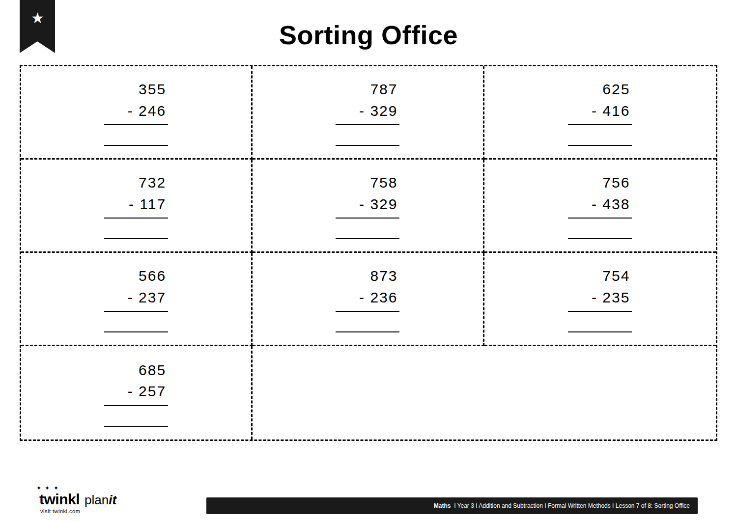★
Sorting Office
355 - 246
787 - 329
625 - 416
732 - 117
758 - 329
756 - 438
566 - 237
873 - 236
754 - 235
685 - 257
✦ ✦ ✦
twinkl planit
visit twinkl.com
Maths I Year 3 I Addition and Subtraction I Formal Written Methods I Lesson 7 of 8: Sorting Office